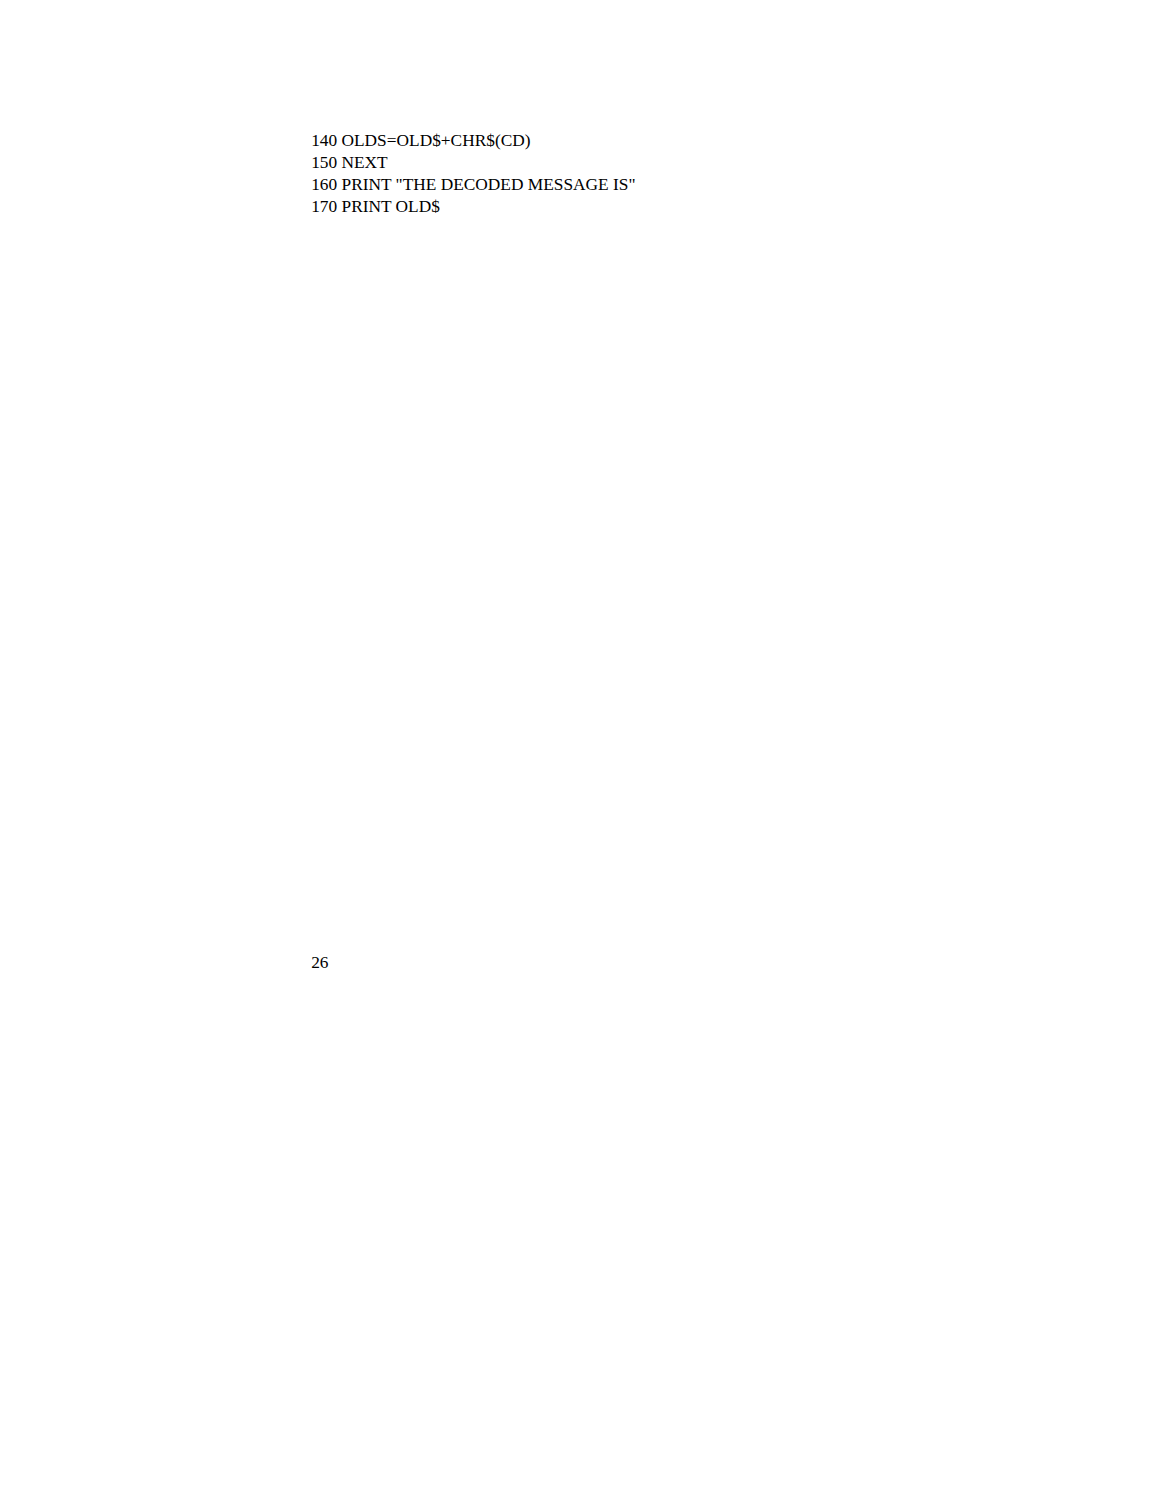140 OLDS=OLD$+CHR$(CD)
150 NEXT
160 PRINT "THE DECODED MESSAGE IS"
170 PRINT OLD$
26